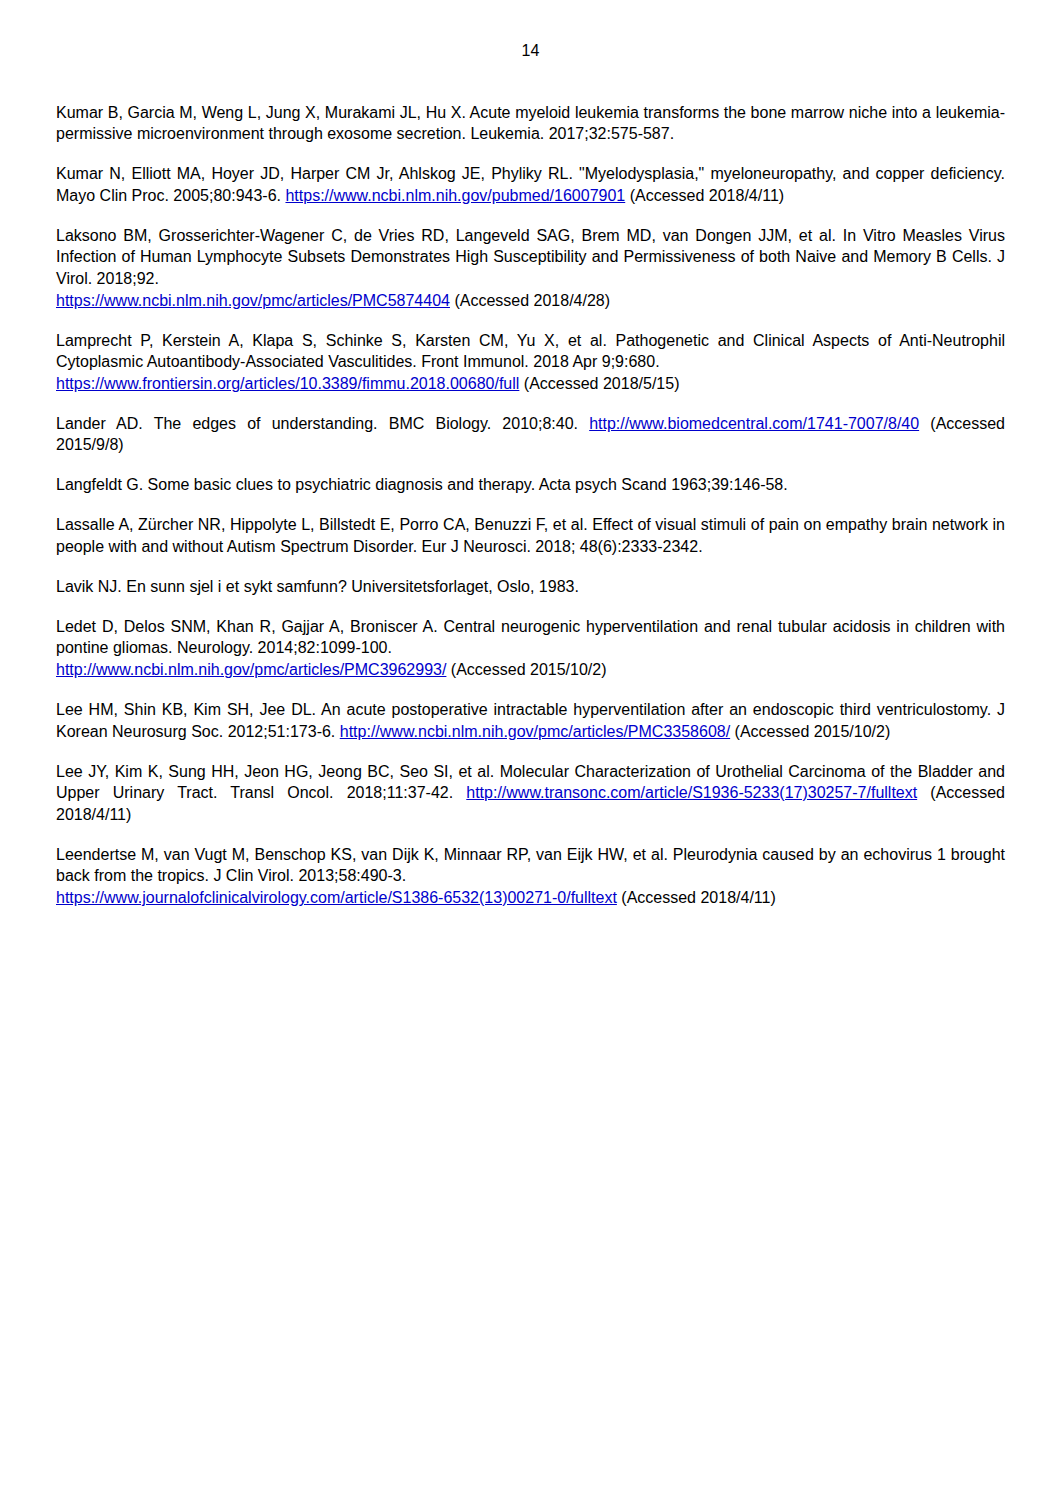14
Kumar B, Garcia M, Weng L, Jung X, Murakami JL, Hu X. Acute myeloid leukemia transforms the bone marrow niche into a leukemia-permissive microenvironment through exosome secretion. Leukemia. 2017;32:575-587.
Kumar N, Elliott MA, Hoyer JD, Harper CM Jr, Ahlskog JE, Phyliky RL. "Myelodysplasia," myeloneuropathy, and copper deficiency. Mayo Clin Proc. 2005;80:943-6. https://www.ncbi.nlm.nih.gov/pubmed/16007901 (Accessed 2018/4/11)
Laksono BM, Grosserichter-Wagener C, de Vries RD, Langeveld SAG, Brem MD, van Dongen JJM, et al. In Vitro Measles Virus Infection of Human Lymphocyte Subsets Demonstrates High Susceptibility and Permissiveness of both Naive and Memory B Cells. J Virol. 2018;92.
https://www.ncbi.nlm.nih.gov/pmc/articles/PMC5874404 (Accessed 2018/4/28)
Lamprecht P, Kerstein A, Klapa S, Schinke S, Karsten CM, Yu X, et al. Pathogenetic and Clinical Aspects of Anti-Neutrophil Cytoplasmic Autoantibody-Associated Vasculitides. Front Immunol. 2018 Apr 9;9:680.
https://www.frontiersin.org/articles/10.3389/fimmu.2018.00680/full (Accessed 2018/5/15)
Lander AD. The edges of understanding. BMC Biology. 2010;8:40. http://www.biomedcentral.com/1741-7007/8/40 (Accessed 2015/9/8)
Langfeldt G. Some basic clues to psychiatric diagnosis and therapy. Acta psych Scand 1963;39:146-58.
Lassalle A, Zürcher NR, Hippolyte L, Billstedt E, Porro CA, Benuzzi F, et al. Effect of visual stimuli of pain on empathy brain network in people with and without Autism Spectrum Disorder. Eur J Neurosci. 2018; 48(6):2333-2342.
Lavik NJ. En sunn sjel i et sykt samfunn? Universitetsforlaget, Oslo, 1983.
Ledet D, Delos SNM, Khan R, Gajjar A, Broniscer A. Central neurogenic hyperventilation and renal tubular acidosis in children with pontine gliomas. Neurology. 2014;82:1099-100.
http://www.ncbi.nlm.nih.gov/pmc/articles/PMC3962993/ (Accessed 2015/10/2)
Lee HM, Shin KB, Kim SH, Jee DL. An acute postoperative intractable hyperventilation after an endoscopic third ventriculostomy. J Korean Neurosurg Soc. 2012;51:173-6. http://www.ncbi.nlm.nih.gov/pmc/articles/PMC3358608/ (Accessed 2015/10/2)
Lee JY, Kim K, Sung HH, Jeon HG, Jeong BC, Seo SI, et al. Molecular Characterization of Urothelial Carcinoma of the Bladder and Upper Urinary Tract. Transl Oncol. 2018;11:37-42. http://www.transonc.com/article/S1936-5233(17)30257-7/fulltext (Accessed 2018/4/11)
Leendertse M, van Vugt M, Benschop KS, van Dijk K, Minnaar RP, van Eijk HW, et al. Pleurodynia caused by an echovirus 1 brought back from the tropics. J Clin Virol. 2013;58:490-3.
https://www.journalofclinicalvirology.com/article/S1386-6532(13)00271-0/fulltext (Accessed 2018/4/11)